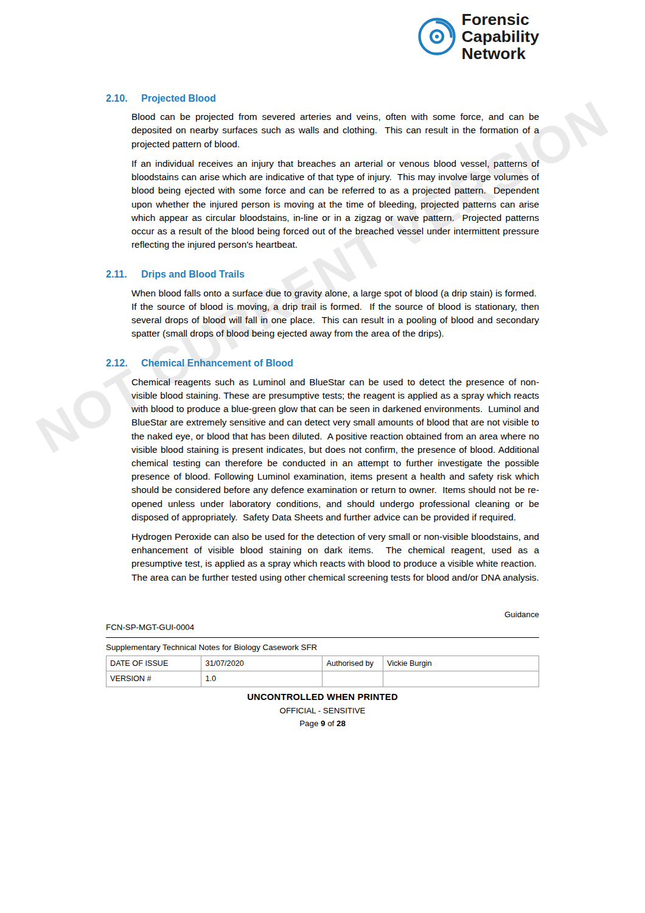NOT CURRENT VERSION
Forensic Capability Network
2.10. Projected Blood
Blood can be projected from severed arteries and veins, often with some force, and can be deposited on nearby surfaces such as walls and clothing. This can result in the formation of a projected pattern of blood.
If an individual receives an injury that breaches an arterial or venous blood vessel, patterns of bloodstains can arise which are indicative of that type of injury. This may involve large volumes of blood being ejected with some force and can be referred to as a projected pattern. Dependent upon whether the injured person is moving at the time of bleeding, projected patterns can arise which appear as circular bloodstains, in-line or in a zigzag or wave pattern. Projected patterns occur as a result of the blood being forced out of the breached vessel under intermittent pressure reflecting the injured person's heartbeat.
2.11. Drips and Blood Trails
When blood falls onto a surface due to gravity alone, a large spot of blood (a drip stain) is formed. If the source of blood is moving, a drip trail is formed. If the source of blood is stationary, then several drops of blood will fall in one place. This can result in a pooling of blood and secondary spatter (small drops of blood being ejected away from the area of the drips).
2.12. Chemical Enhancement of Blood
Chemical reagents such as Luminol and BlueStar can be used to detect the presence of non-visible blood staining. These are presumptive tests; the reagent is applied as a spray which reacts with blood to produce a blue-green glow that can be seen in darkened environments. Luminol and BlueStar are extremely sensitive and can detect very small amounts of blood that are not visible to the naked eye, or blood that has been diluted. A positive reaction obtained from an area where no visible blood staining is present indicates, but does not confirm, the presence of blood. Additional chemical testing can therefore be conducted in an attempt to further investigate the possible presence of blood. Following Luminol examination, items present a health and safety risk which should be considered before any defence examination or return to owner. Items should not be re-opened unless under laboratory conditions, and should undergo professional cleaning or be disposed of appropriately. Safety Data Sheets and further advice can be provided if required.
Hydrogen Peroxide can also be used for the detection of very small or non-visible bloodstains, and enhancement of visible blood staining on dark items. The chemical reagent, used as a presumptive test, is applied as a spray which reacts with blood to produce a visible white reaction. The area can be further tested using other chemical screening tests for blood and/or DNA analysis.
Guidance
FCN-SP-MGT-GUI-0004
Supplementary Technical Notes for Biology Casework SFR
| DATE OF ISSUE | 31/07/2020 | Authorised by | Vickie Burgin |
| VERSION # | 1.0 | | |
UNCONTROLLED WHEN PRINTED
OFFICIAL - SENSITIVE
Page 9 of 28